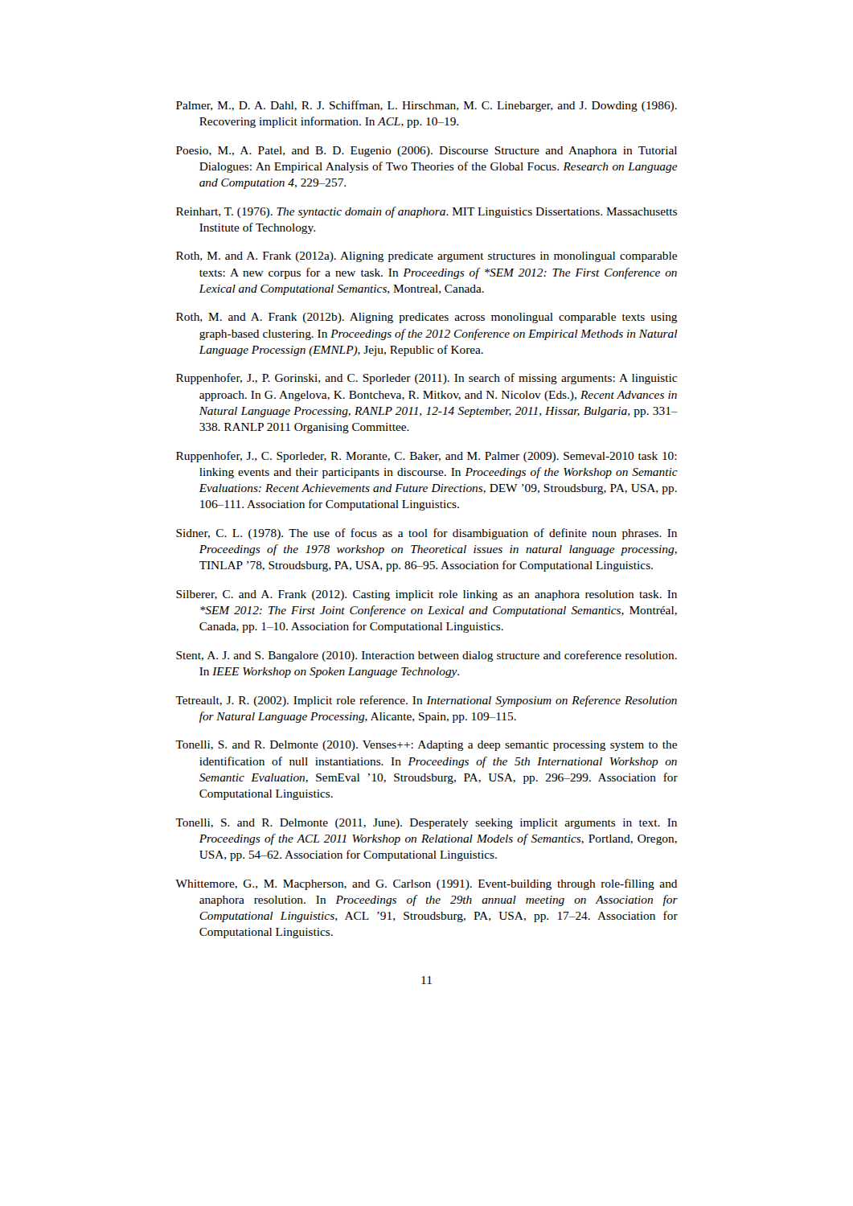Palmer, M., D. A. Dahl, R. J. Schiffman, L. Hirschman, M. C. Linebarger, and J. Dowding (1986). Recovering implicit information. In ACL, pp. 10–19.
Poesio, M., A. Patel, and B. D. Eugenio (2006). Discourse Structure and Anaphora in Tutorial Dialogues: An Empirical Analysis of Two Theories of the Global Focus. Research on Language and Computation 4, 229–257.
Reinhart, T. (1976). The syntactic domain of anaphora. MIT Linguistics Dissertations. Massachusetts Institute of Technology.
Roth, M. and A. Frank (2012a). Aligning predicate argument structures in monolingual comparable texts: A new corpus for a new task. In Proceedings of *SEM 2012: The First Conference on Lexical and Computational Semantics, Montreal, Canada.
Roth, M. and A. Frank (2012b). Aligning predicates across monolingual comparable texts using graph-based clustering. In Proceedings of the 2012 Conference on Empirical Methods in Natural Language Processign (EMNLP), Jeju, Republic of Korea.
Ruppenhofer, J., P. Gorinski, and C. Sporleder (2011). In search of missing arguments: A linguistic approach. In G. Angelova, K. Bontcheva, R. Mitkov, and N. Nicolov (Eds.), Recent Advances in Natural Language Processing, RANLP 2011, 12-14 September, 2011, Hissar, Bulgaria, pp. 331–338. RANLP 2011 Organising Committee.
Ruppenhofer, J., C. Sporleder, R. Morante, C. Baker, and M. Palmer (2009). Semeval-2010 task 10: linking events and their participants in discourse. In Proceedings of the Workshop on Semantic Evaluations: Recent Achievements and Future Directions, DEW ’09, Stroudsburg, PA, USA, pp. 106–111. Association for Computational Linguistics.
Sidner, C. L. (1978). The use of focus as a tool for disambiguation of definite noun phrases. In Proceedings of the 1978 workshop on Theoretical issues in natural language processing, TINLAP ’78, Stroudsburg, PA, USA, pp. 86–95. Association for Computational Linguistics.
Silberer, C. and A. Frank (2012). Casting implicit role linking as an anaphora resolution task. In *SEM 2012: The First Joint Conference on Lexical and Computational Semantics, Montréal, Canada, pp. 1–10. Association for Computational Linguistics.
Stent, A. J. and S. Bangalore (2010). Interaction between dialog structure and coreference resolution. In IEEE Workshop on Spoken Language Technology.
Tetreault, J. R. (2002). Implicit role reference. In International Symposium on Reference Resolution for Natural Language Processing, Alicante, Spain, pp. 109–115.
Tonelli, S. and R. Delmonte (2010). Venses++: Adapting a deep semantic processing system to the identification of null instantiations. In Proceedings of the 5th International Workshop on Semantic Evaluation, SemEval ’10, Stroudsburg, PA, USA, pp. 296–299. Association for Computational Linguistics.
Tonelli, S. and R. Delmonte (2011, June). Desperately seeking implicit arguments in text. In Proceedings of the ACL 2011 Workshop on Relational Models of Semantics, Portland, Oregon, USA, pp. 54–62. Association for Computational Linguistics.
Whittemore, G., M. Macpherson, and G. Carlson (1991). Event-building through role-filling and anaphora resolution. In Proceedings of the 29th annual meeting on Association for Computational Linguistics, ACL ’91, Stroudsburg, PA, USA, pp. 17–24. Association for Computational Linguistics.
11